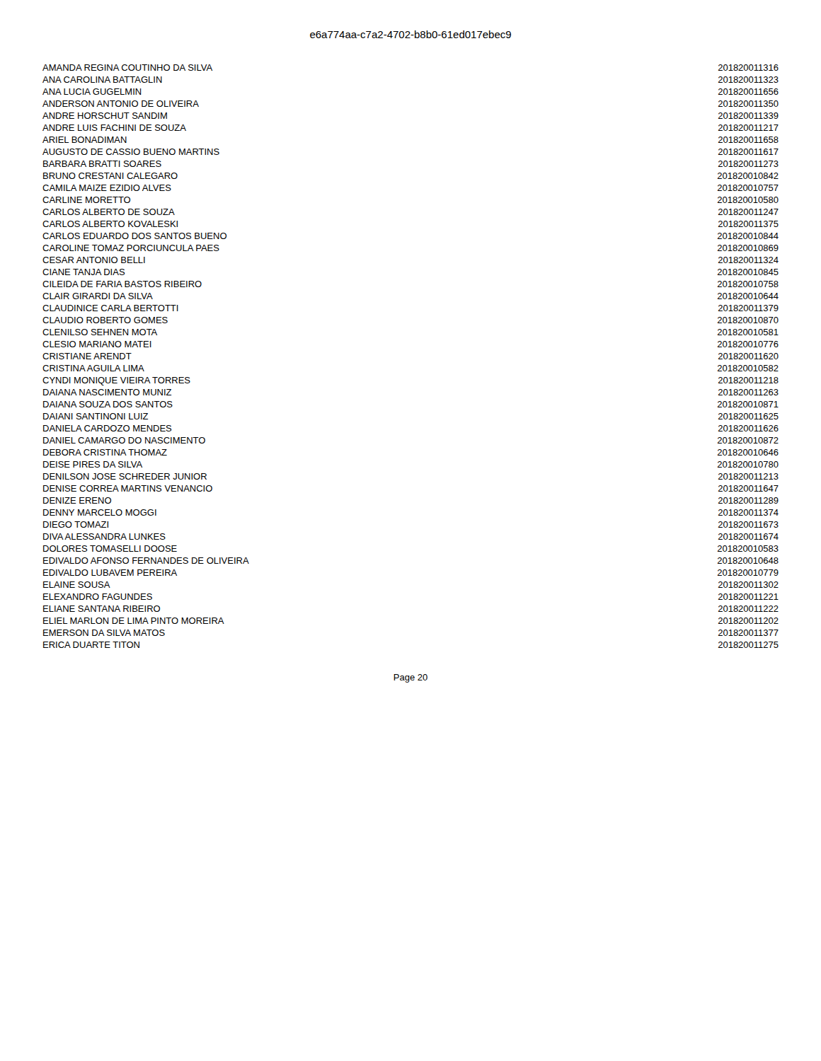e6a774aa-c7a2-4702-b8b0-61ed017ebec9
| AMANDA REGINA COUTINHO DA SILVA | 201820011316 |
| ANA CAROLINA BATTAGLIN | 201820011323 |
| ANA LUCIA GUGELMIN | 201820011656 |
| ANDERSON ANTONIO DE OLIVEIRA | 201820011350 |
| ANDRE HORSCHUT SANDIM | 201820011339 |
| ANDRE LUIS FACHINI DE SOUZA | 201820011217 |
| ARIEL BONADIMAN | 201820011658 |
| AUGUSTO DE CASSIO BUENO MARTINS | 201820011617 |
| BARBARA BRATTI SOARES | 201820011273 |
| BRUNO CRESTANI CALEGARO | 201820010842 |
| CAMILA MAIZE EZIDIO ALVES | 201820010757 |
| CARLINE MORETTO | 201820010580 |
| CARLOS ALBERTO DE SOUZA | 201820011247 |
| CARLOS ALBERTO KOVALESKI | 201820011375 |
| CARLOS EDUARDO DOS SANTOS BUENO | 201820010844 |
| CAROLINE TOMAZ PORCIUNCULA PAES | 201820010869 |
| CESAR ANTONIO BELLI | 201820011324 |
| CIANE TANJA DIAS | 201820010845 |
| CILEIDA DE FARIA BASTOS RIBEIRO | 201820010758 |
| CLAIR GIRARDI DA SILVA | 201820010644 |
| CLAUDINICE CARLA BERTOTTI | 201820011379 |
| CLAUDIO ROBERTO GOMES | 201820010870 |
| CLENILSO SEHNEN MOTA | 201820010581 |
| CLESIO MARIANO MATEI | 201820010776 |
| CRISTIANE ARENDT | 201820011620 |
| CRISTINA AGUILA LIMA | 201820010582 |
| CYNDI MONIQUE VIEIRA TORRES | 201820011218 |
| DAIANA NASCIMENTO MUNIZ | 201820011263 |
| DAIANA SOUZA DOS SANTOS | 201820010871 |
| DAIANI SANTINONI LUIZ | 201820011625 |
| DANIELA CARDOZO MENDES | 201820011626 |
| DANIEL CAMARGO DO NASCIMENTO | 201820010872 |
| DEBORA CRISTINA THOMAZ | 201820010646 |
| DEISE PIRES DA SILVA | 201820010780 |
| DENILSON JOSE SCHREDER JUNIOR | 201820011213 |
| DENISE CORREA MARTINS VENANCIO | 201820011647 |
| DENIZE ERENO | 201820011289 |
| DENNY MARCELO MOGGI | 201820011374 |
| DIEGO TOMAZI | 201820011673 |
| DIVA ALESSANDRA LUNKES | 201820011674 |
| DOLORES TOMASELLI DOOSE | 201820010583 |
| EDIVALDO AFONSO FERNANDES DE OLIVEIRA | 201820010648 |
| EDIVALDO LUBAVEM PEREIRA | 201820010779 |
| ELAINE SOUSA | 201820011302 |
| ELEXANDRO FAGUNDES | 201820011221 |
| ELIANE SANTANA RIBEIRO | 201820011222 |
| ELIEL MARLON DE LIMA PINTO MOREIRA | 201820011202 |
| EMERSON DA SILVA MATOS | 201820011377 |
| ERICA DUARTE TITON | 201820011275 |
Page 20